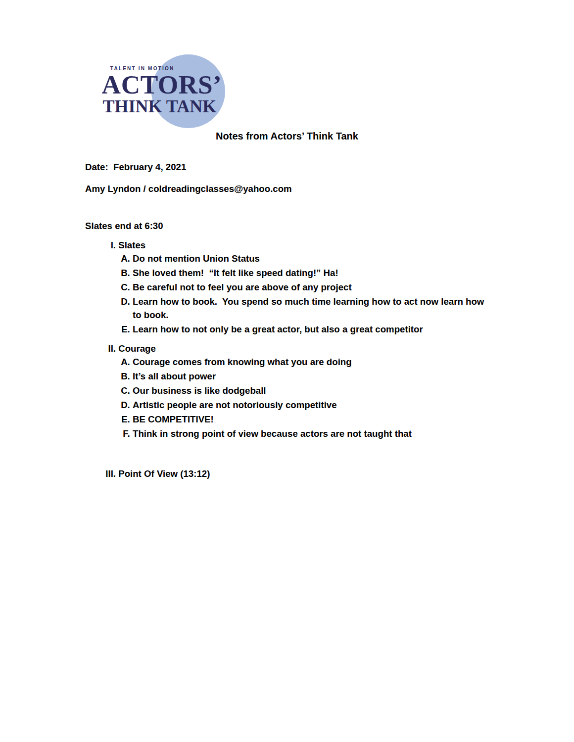TALENT IN MOTION
ACTORS’
THINK TANK
Notes from Actors’ Think Tank
Date: February 4, 2021
Amy Lyndon / coldreadingclasses@yahoo.com
Slates end at 6:30
Slates
Do not mention Union Status
She loved them! “It felt like speed dating!” Ha!
Be careful not to feel you are above of any project
Learn how to book. You spend so much time learning how to act now learn how to book.
Learn how to not only be a great actor, but also a great competitor
Courage
Courage comes from knowing what you are doing
It’s all about power
Our business is like dodgeball
Artistic people are not notoriously competitive
BE COMPETITIVE!
Think in strong point of view because actors are not taught that
Point Of View (13:12)